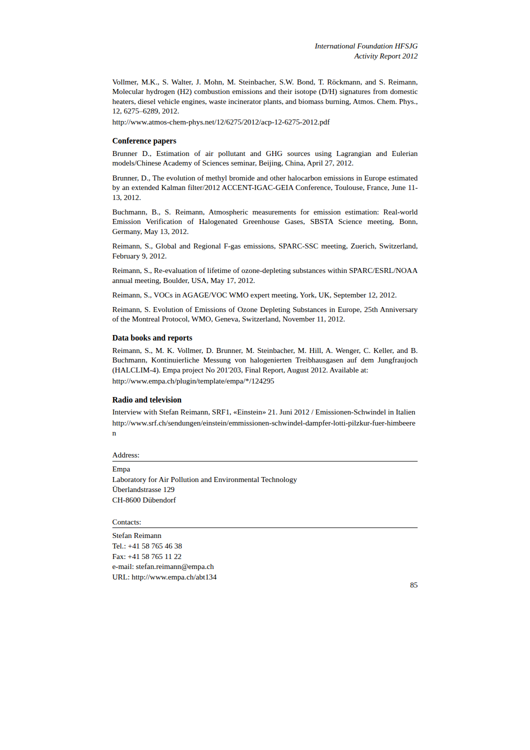International Foundation HFSJG
Activity Report 2012
Vollmer, M.K., S. Walter, J. Mohn, M. Steinbacher, S.W. Bond, T. Röckmann, and S. Reimann, Molecular hydrogen (H2) combustion emissions and their isotope (D/H) signatures from domestic heaters, diesel vehicle engines, waste incinerator plants, and biomass burning, Atmos. Chem. Phys., 12, 6275–6289, 2012.
http://www.atmos-chem-phys.net/12/6275/2012/acp-12-6275-2012.pdf
Conference papers
Brunner D., Estimation of air pollutant and GHG sources using Lagrangian and Eulerian models/Chinese Academy of Sciences seminar, Beijing, China, April 27, 2012.
Brunner, D., The evolution of methyl bromide and other halocarbon emissions in Europe estimated by an extended Kalman filter/2012 ACCENT-IGAC-GEIA Conference, Toulouse, France, June 11-13, 2012.
Buchmann, B., S. Reimann, Atmospheric measurements for emission estimation: Real-world Emission Verification of Halogenated Greenhouse Gases, SBSTA Science meeting, Bonn, Germany, May 13, 2012.
Reimann, S., Global and Regional F-gas emissions, SPARC-SSC meeting, Zuerich, Switzerland, February 9, 2012.
Reimann, S., Re-evaluation of lifetime of ozone-depleting substances within SPARC/ESRL/NOAA annual meeting, Boulder, USA, May 17, 2012.
Reimann, S., VOCs in AGAGE/VOC WMO expert meeting, York, UK, September 12, 2012.
Reimann, S. Evolution of Emissions of Ozone Depleting Substances in Europe, 25th Anniversary of the Montreal Protocol, WMO, Geneva, Switzerland, November 11, 2012.
Data books and reports
Reimann, S., M. K. Vollmer, D. Brunner, M. Steinbacher, M. Hill, A. Wenger, C. Keller, and B. Buchmann, Kontinuierliche Messung von halogenierten Treibhausgasen auf dem Jungfraujoch (HALCLIM-4). Empa project No 201'203, Final Report, August 2012. Available at:
http://www.empa.ch/plugin/template/empa/*/124295
Radio and television
Interview with Stefan Reimann, SRF1, «Einstein» 21. Juni 2012 / Emissionen-Schwindel in Italien
http://www.srf.ch/sendungen/einstein/emmissionen-schwindel-dampfer-lotti-pilzkur-fuer-himbeeren
Address:
Empa
Laboratory for Air Pollution and Environmental Technology
Überlandstrasse 129
CH-8600 Dübendorf
Contacts:
Stefan Reimann
Tel.: +41 58 765 46 38
Fax: +41 58 765 11 22
e-mail: stefan.reimann@empa.ch
URL: http://www.empa.ch/abt134
85